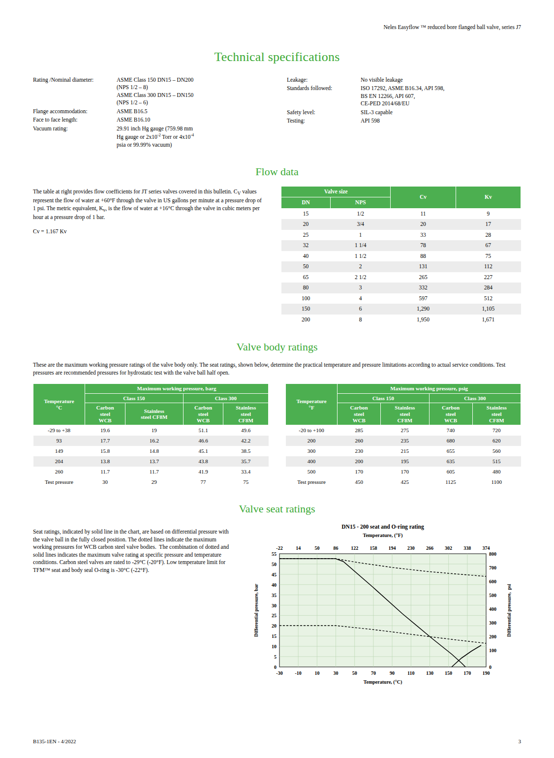Neles Easyflow ™ reduced bore flanged ball valve, series J7
Technical specifications
Rating /Nominal diameter:
ASME Class 150 DN15 – DN200
(NPS 1/2 – 8)
ASME Class 300 DN15 – DN150
(NPS 1/2 – 6)
Flange accommodation:
ASME B16.5
Face to face length:
ASME B16.10
Vacuum rating:
29.91 inch Hg gauge (759.98 mm
Hg gauge or 2x10-2 Torr or 4x10-4
psia or 99.99% vacuum)
Leakage:
No visible leakage
Standards followed:
ISO 17292, ASME B16.34, API 598,
BS EN 12266, API 607,
CE-PED 2014/68/EU
Safety level:
SIL-3 capable
Testing:
API 598
Flow data
The table at right provides flow coefficients for JT series valves covered in this bulletin. CV values represent the flow of water at +60°F through the valve in US gallons per minute at a pressure drop of 1 psi. The metric equivalent, Kv, is the flow of water at +16°C through the valve in cubic meters per hour at a pressure drop of 1 bar.
Cv = 1.167 Kv
| Valve size | Cv | Kv |
| --- | --- | --- |
| DN | NPS |
| 15 | 1/2 | 11 | 9 |
| 20 | 3/4 | 20 | 17 |
| 25 | 1 | 33 | 28 |
| 32 | 1 1/4 | 78 | 67 |
| 40 | 1 1/2 | 88 | 75 |
| 50 | 2 | 131 | 112 |
| 65 | 2 1/2 | 265 | 227 |
| 80 | 3 | 332 | 284 |
| 100 | 4 | 597 | 512 |
| 150 | 6 | 1,290 | 1,105 |
| 200 | 8 | 1,950 | 1,671 |
Valve body ratings
These are the maximum working pressure ratings of the valve body only. The seat ratings, shown below, determine the practical temperature and pressure limitations according to actual service conditions. Test pressures are recommended pressures for hydrostatic test with the valve ball half open.
| Temperature °C | Maximum working pressure, barg |
| --- | --- |
| Class 150 | Class 300 |
| Carbon steel WCB | Stainless steel CF8M | Carbon steel WCB | Stainless steel CF8M |
| -29 to +38 | 19.6 | 19 | 51.1 | 49.6 |
| 93 | 17.7 | 16.2 | 46.6 | 42.2 |
| 149 | 15.8 | 14.8 | 45.1 | 38.5 |
| 204 | 13.8 | 13.7 | 43.8 | 35.7 |
| 260 | 11.7 | 11.7 | 41.9 | 33.4 |
| Test pressure | 30 | 29 | 77 | 75 |
| Temperature °F | Maximum working pressure, psig |
| --- | --- |
| Class 150 | Class 300 |
| Carbon steel WCB | Stainless steel CF8M | Carbon steel WCB | Stainless steel CF8M |
| -20 to +100 | 285 | 275 | 740 | 720 |
| 200 | 260 | 235 | 680 | 620 |
| 300 | 230 | 215 | 655 | 560 |
| 400 | 200 | 195 | 635 | 515 |
| 500 | 170 | 170 | 605 | 480 |
| Test pressure | 450 | 425 | 1125 | 1100 |
Valve seat ratings
Seat ratings, indicated by solid line in the chart, are based on differential pressure with the valve ball in the fully closed position. The dotted lines indicate the maximum working pressures for WCB carbon steel valve bodies. The combination of dotted and solid lines indicates the maximum valve rating at specific pressure and temperature conditions. Carbon steel valves are rated to -29°C (-20°F). Low temperature limit for TFM™ seat and body seal O-ring is -30°C (-22°F).
DN15 - 200 seat and O-ring rating
Temperature, (°F)
55 50 45 40 35 30 25 20 15 10 5 0 800 700 600 500 400 300 200 100 0 -30 -10 10 30 50 70 90 110 130 150 170 190 -22 14 50 86 122 158 194 230 266 302 338 374 Temperature, (°C) Differential pressure, bar Differential pressure, psi
B135-1EN - 4/2022
3